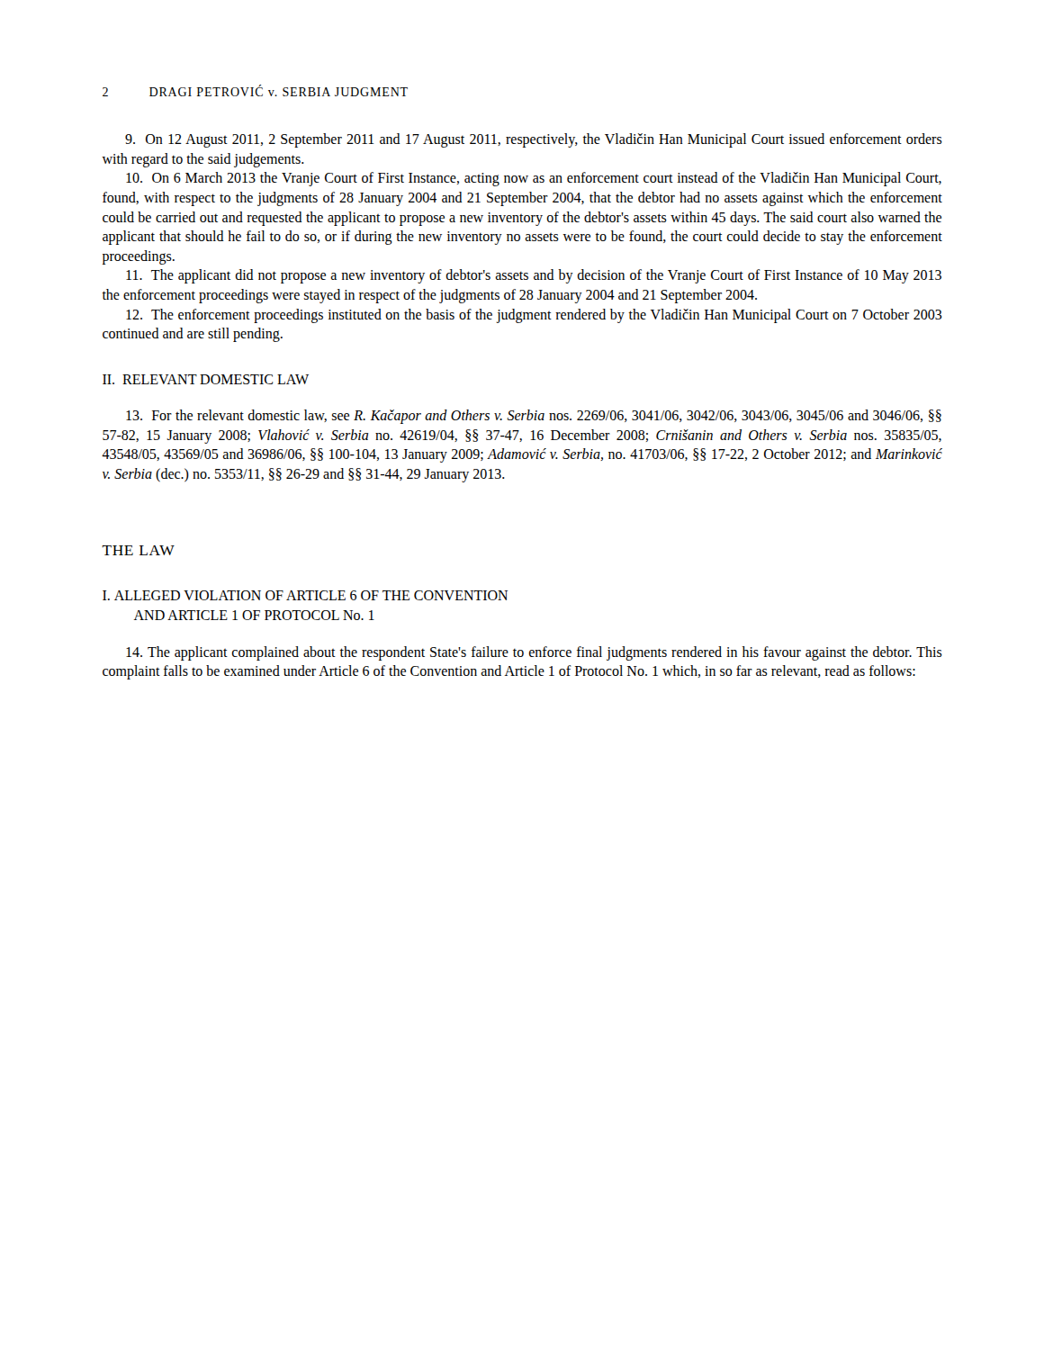2 DRAGI PETROVIĆ v. SERBIA JUDGMENT
9. On 12 August 2011, 2 September 2011 and 17 August 2011, respectively, the Vladičin Han Municipal Court issued enforcement orders with regard to the said judgements.
10. On 6 March 2013 the Vranje Court of First Instance, acting now as an enforcement court instead of the Vladičin Han Municipal Court, found, with respect to the judgments of 28 January 2004 and 21 September 2004, that the debtor had no assets against which the enforcement could be carried out and requested the applicant to propose a new inventory of the debtor's assets within 45 days. The said court also warned the applicant that should he fail to do so, or if during the new inventory no assets were to be found, the court could decide to stay the enforcement proceedings.
11. The applicant did not propose a new inventory of debtor's assets and by decision of the Vranje Court of First Instance of 10 May 2013 the enforcement proceedings were stayed in respect of the judgments of 28 January 2004 and 21 September 2004.
12. The enforcement proceedings instituted on the basis of the judgment rendered by the Vladičin Han Municipal Court on 7 October 2003 continued and are still pending.
II. RELEVANT DOMESTIC LAW
13. For the relevant domestic law, see R. Kačapor and Others v. Serbia nos. 2269/06, 3041/06, 3042/06, 3043/06, 3045/06 and 3046/06, §§ 57-82, 15 January 2008; Vlahović v. Serbia no. 42619/04, §§ 37-47, 16 December 2008; Crnišanin and Others v. Serbia nos. 35835/05, 43548/05, 43569/05 and 36986/06, §§ 100-104, 13 January 2009; Adamović v. Serbia, no. 41703/06, §§ 17-22, 2 October 2012; and Marinković v. Serbia (dec.) no. 5353/11, §§ 26-29 and §§ 31-44, 29 January 2013.
THE LAW
I. ALLEGED VIOLATION OF ARTICLE 6 OF THE CONVENTIONAND ARTICLE 1 OF PROTOCOL No. 1
14. The applicant complained about the respondent State's failure to enforce final judgments rendered in his favour against the debtor. This complaint falls to be examined under Article 6 of the Convention and Article 1 of Protocol No. 1 which, in so far as relevant, read as follows: